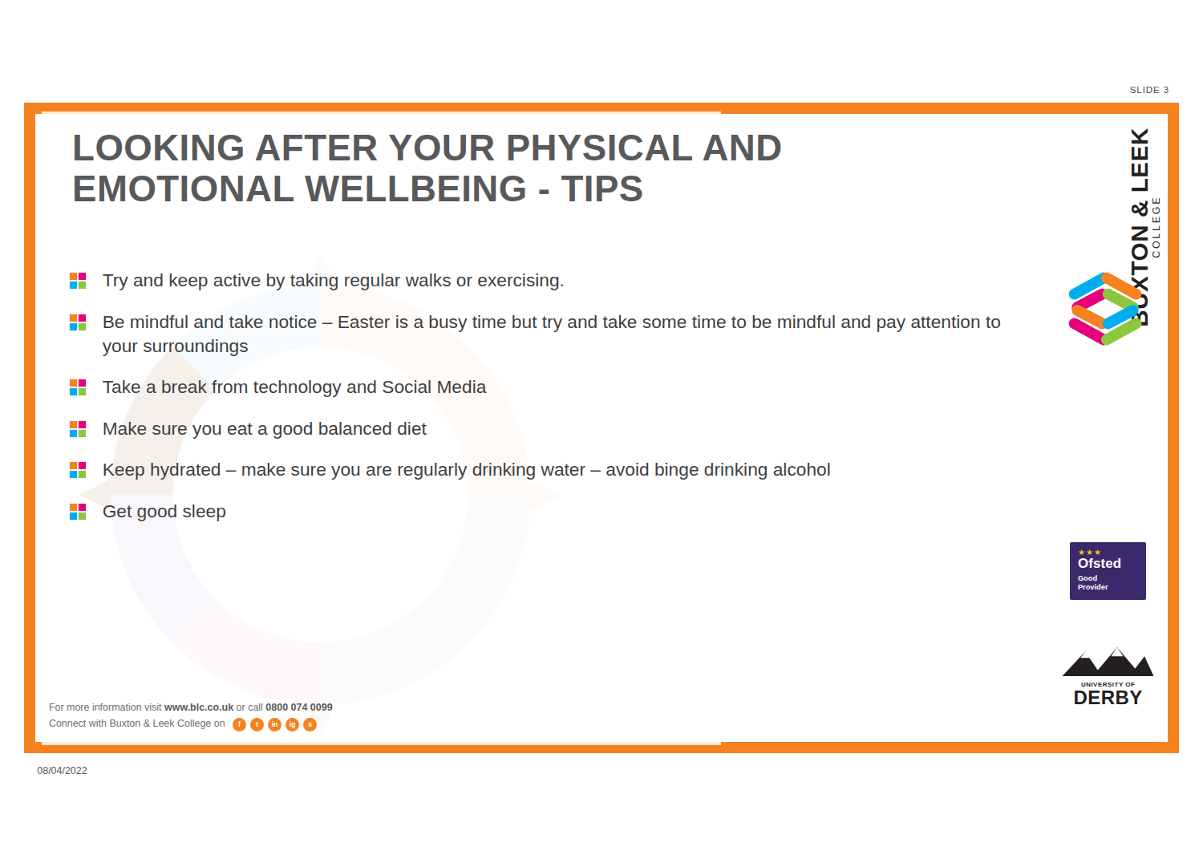EMPLOYABILITY VISION OPTIMISM LIFE SKILLS VOICE ENDURANCE
SLIDE 3
Looking after your physical and emotional wellbeing - tips
Try and keep active by taking regular walks or exercising.
Be mindful and take notice – Easter is a busy time but try and take some time to be mindful and pay attention to your surroundings
Take a break from technology and Social Media
Make sure you eat a good balanced diet
Keep hydrated – make sure you are regularly drinking water – avoid binge drinking alcohol
Get good sleep
BUXTON & LEEK COLLEGE
★★★
Ofsted
Good
Provider
UNIVERSITY OF
DERBY
For more information visit www.blc.co.uk or call 0800 074 0099
Connect with Buxton & Leek College on f t in ig s
08/04/2022